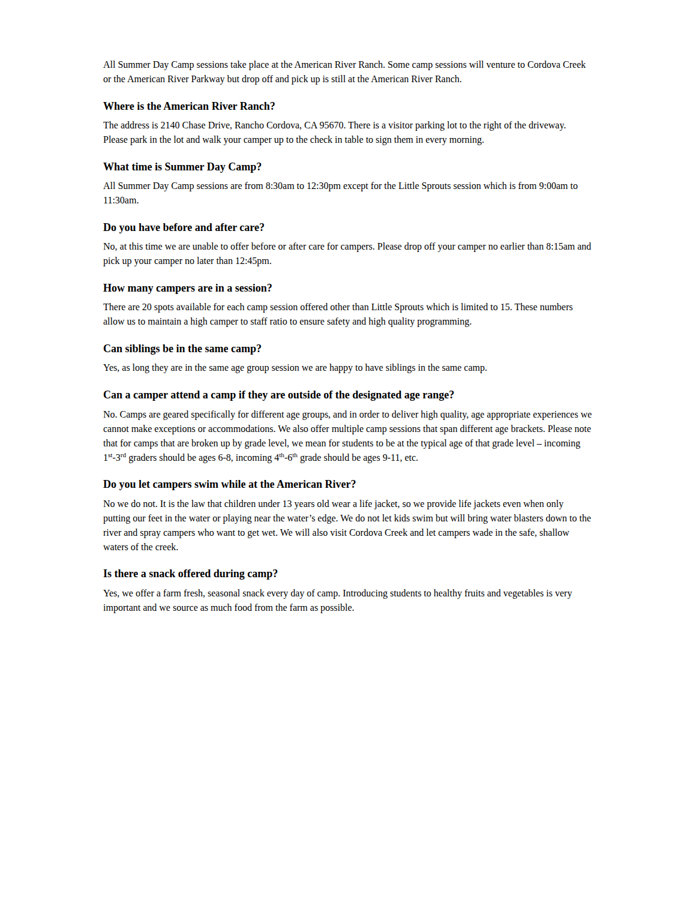All Summer Day Camp sessions take place at the American River Ranch. Some camp sessions will venture to Cordova Creek or the American River Parkway but drop off and pick up is still at the American River Ranch.
Where is the American River Ranch?
The address is 2140 Chase Drive, Rancho Cordova, CA 95670. There is a visitor parking lot to the right of the driveway. Please park in the lot and walk your camper up to the check in table to sign them in every morning.
What time is Summer Day Camp?
All Summer Day Camp sessions are from 8:30am to 12:30pm except for the Little Sprouts session which is from 9:00am to 11:30am.
Do you have before and after care?
No, at this time we are unable to offer before or after care for campers. Please drop off your camper no earlier than 8:15am and pick up your camper no later than 12:45pm.
How many campers are in a session?
There are 20 spots available for each camp session offered other than Little Sprouts which is limited to 15. These numbers allow us to maintain a high camper to staff ratio to ensure safety and high quality programming.
Can siblings be in the same camp?
Yes, as long they are in the same age group session we are happy to have siblings in the same camp.
Can a camper attend a camp if they are outside of the designated age range?
No. Camps are geared specifically for different age groups, and in order to deliver high quality, age appropriate experiences we cannot make exceptions or accommodations. We also offer multiple camp sessions that span different age brackets. Please note that for camps that are broken up by grade level, we mean for students to be at the typical age of that grade level – incoming 1st-3rd graders should be ages 6-8, incoming 4th-6th grade should be ages 9-11, etc.
Do you let campers swim while at the American River?
No we do not. It is the law that children under 13 years old wear a life jacket, so we provide life jackets even when only putting our feet in the water or playing near the water’s edge. We do not let kids swim but will bring water blasters down to the river and spray campers who want to get wet. We will also visit Cordova Creek and let campers wade in the safe, shallow waters of the creek.
Is there a snack offered during camp?
Yes, we offer a farm fresh, seasonal snack every day of camp. Introducing students to healthy fruits and vegetables is very important and we source as much food from the farm as possible.